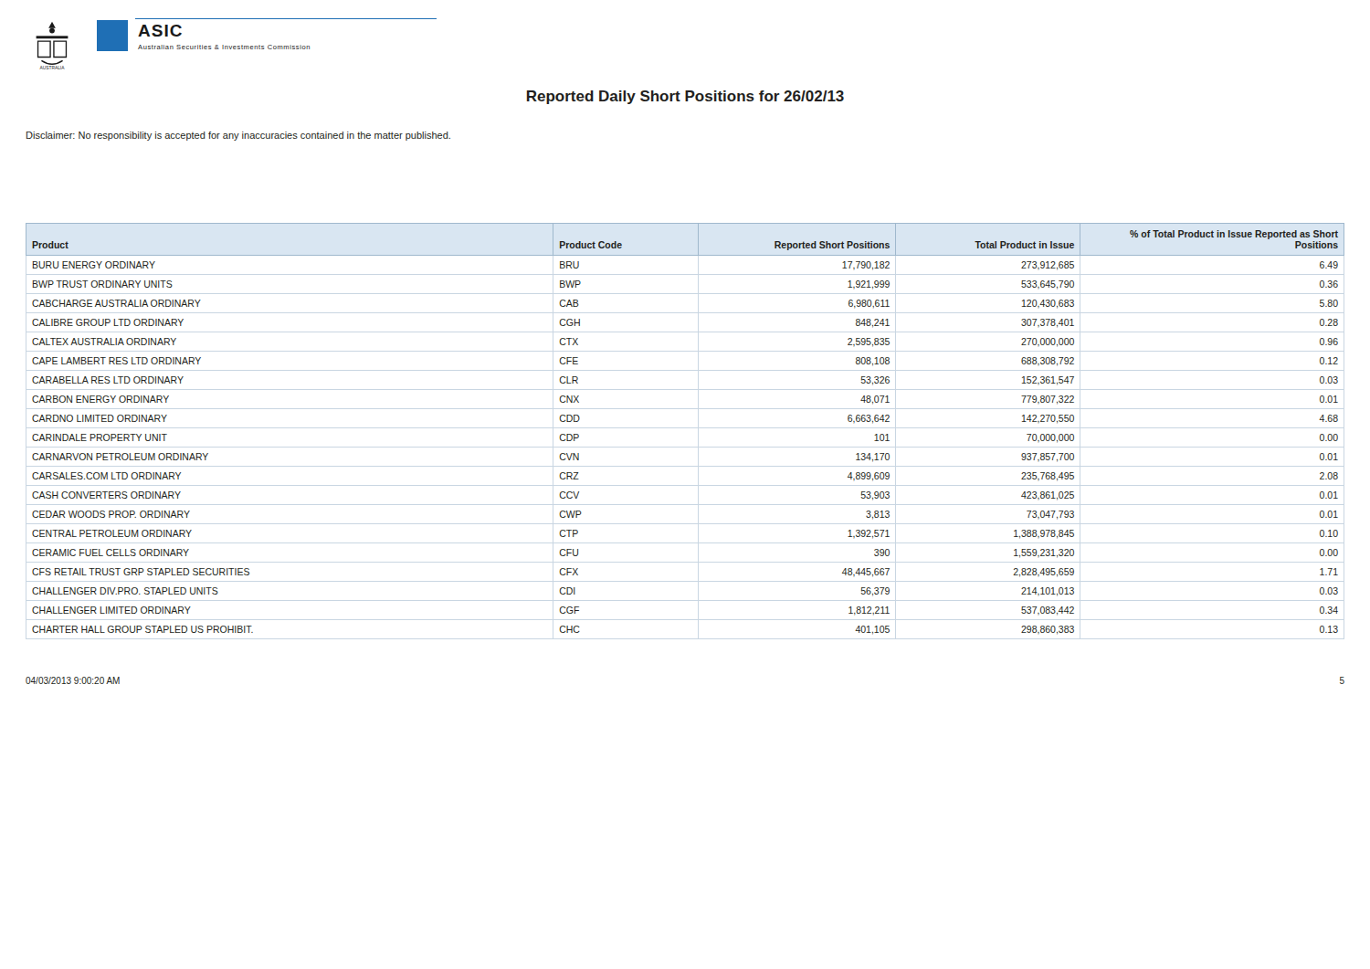AUSTRALIA
ASIC
Australian Securities & Investments Commission
Reported Daily Short Positions for 26/02/13
Disclaimer: No responsibility is accepted for any inaccuracies contained in the matter published.
| Product | Product Code | Reported Short Positions | Total Product in Issue | % of Total Product in Issue Reported as Short Positions |
| --- | --- | --- | --- | --- |
| BURU ENERGY ORDINARY | BRU | 17,790,182 | 273,912,685 | 6.49 |
| BWP TRUST ORDINARY UNITS | BWP | 1,921,999 | 533,645,790 | 0.36 |
| CABCHARGE AUSTRALIA ORDINARY | CAB | 6,980,611 | 120,430,683 | 5.80 |
| CALIBRE GROUP LTD ORDINARY | CGH | 848,241 | 307,378,401 | 0.28 |
| CALTEX AUSTRALIA ORDINARY | CTX | 2,595,835 | 270,000,000 | 0.96 |
| CAPE LAMBERT RES LTD ORDINARY | CFE | 808,108 | 688,308,792 | 0.12 |
| CARABELLA RES LTD ORDINARY | CLR | 53,326 | 152,361,547 | 0.03 |
| CARBON ENERGY ORDINARY | CNX | 48,071 | 779,807,322 | 0.01 |
| CARDNO LIMITED ORDINARY | CDD | 6,663,642 | 142,270,550 | 4.68 |
| CARINDALE PROPERTY UNIT | CDP | 101 | 70,000,000 | 0.00 |
| CARNARVON PETROLEUM ORDINARY | CVN | 134,170 | 937,857,700 | 0.01 |
| CARSALES.COM LTD ORDINARY | CRZ | 4,899,609 | 235,768,495 | 2.08 |
| CASH CONVERTERS ORDINARY | CCV | 53,903 | 423,861,025 | 0.01 |
| CEDAR WOODS PROP. ORDINARY | CWP | 3,813 | 73,047,793 | 0.01 |
| CENTRAL PETROLEUM ORDINARY | CTP | 1,392,571 | 1,388,978,845 | 0.10 |
| CERAMIC FUEL CELLS ORDINARY | CFU | 390 | 1,559,231,320 | 0.00 |
| CFS RETAIL TRUST GRP STAPLED SECURITIES | CFX | 48,445,667 | 2,828,495,659 | 1.71 |
| CHALLENGER DIV.PRO. STAPLED UNITS | CDI | 56,379 | 214,101,013 | 0.03 |
| CHALLENGER LIMITED ORDINARY | CGF | 1,812,211 | 537,083,442 | 0.34 |
| CHARTER HALL GROUP STAPLED US PROHIBIT. | CHC | 401,105 | 298,860,383 | 0.13 |
04/03/2013 9:00:20 AM 5